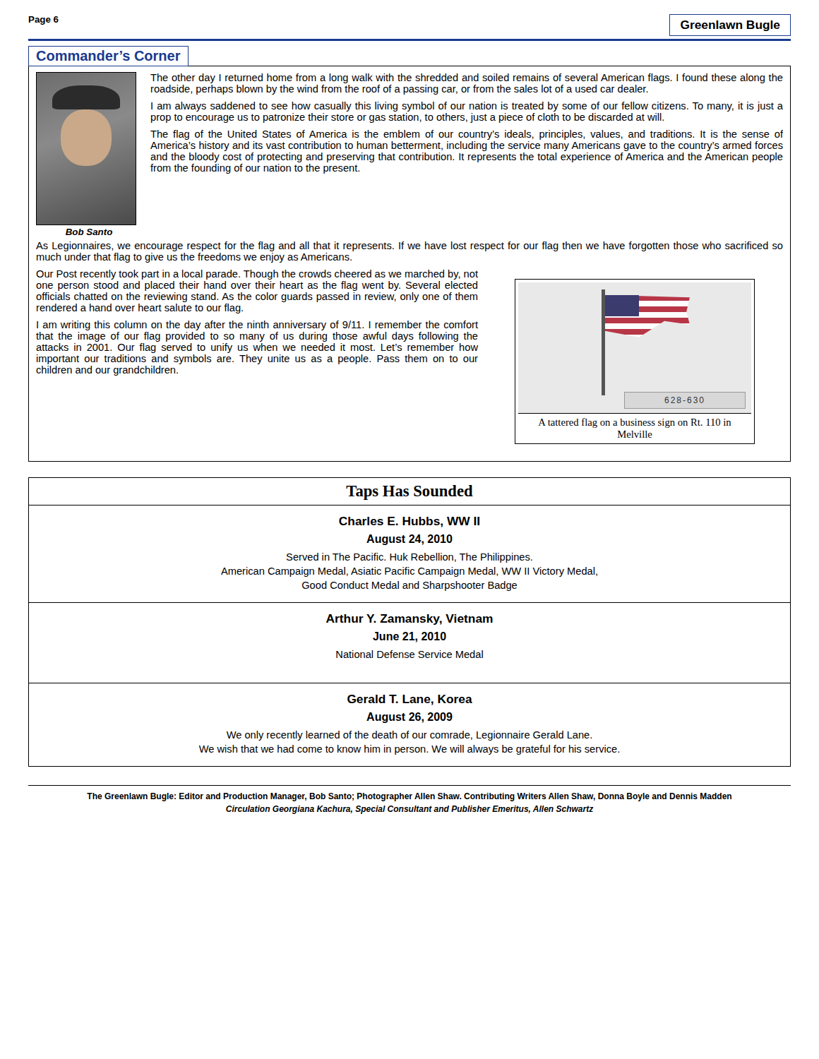Page 6
Greenlawn Bugle
Commander’s Corner
Bob Santo
The other day I returned home from a long walk with the shredded and soiled remains of several American flags. I found these along the roadside, perhaps blown by the wind from the roof of a passing car, or from the sales lot of a used car dealer.
I am always saddened to see how casually this living symbol of our nation is treated by some of our fellow citizens. To many, it is just a prop to encourage us to patronize their store or gas station, to others, just a piece of cloth to be discarded at will.
The flag of the United States of America is the emblem of our country’s ideals, principles, values, and traditions. It is the sense of America’s history and its vast contribution to human betterment, including the service many Americans gave to the country’s armed forces and the bloody cost of protecting and preserving that contribution. It represents the total experience of America and the American people from the founding of our nation to the present.
As Legionnaires, we encourage respect for the flag and all that it represents. If we have lost respect for our flag then we have forgotten those who sacrificed so much under that flag to give us the freedoms we enjoy as Americans.
Our Post recently took part in a local parade. Though the crowds cheered as we marched by, not one person stood and placed their hand over their heart as the flag went by. Several elected officials chatted on the reviewing stand. As the color guards passed in review, only one of them rendered a hand over heart salute to our flag.
I am writing this column on the day after the ninth anniversary of 9/11. I remember the comfort that the image of our flag provided to so many of us during those awful days following the attacks in 2001. Our flag served to unify us when we needed it most. Let’s remember how important our traditions and symbols are. They unite us as a people. Pass them on to our children and our grandchildren.
628-630
A tattered flag on a business sign on Rt. 110 in Melville
Taps Has Sounded
Charles E. Hubbs, WW II
August 24, 2010
Served in The Pacific. Huk Rebellion, The Philippines.
American Campaign Medal, Asiatic Pacific Campaign Medal, WW II Victory Medal,
Good Conduct Medal and Sharpshooter Badge
Arthur Y. Zamansky, Vietnam
June 21, 2010
National Defense Service Medal
Gerald T. Lane, Korea
August 26, 2009
We only recently learned of the death of our comrade, Legionnaire Gerald Lane.
We wish that we had come to know him in person. We will always be grateful for his service.
The Greenlawn Bugle: Editor and Production Manager, Bob Santo; Photographer Allen Shaw. Contributing Writers Allen Shaw, Donna Boyle and Dennis Madden
Circulation Georgiana Kachura, Special Consultant and Publisher Emeritus, Allen Schwartz